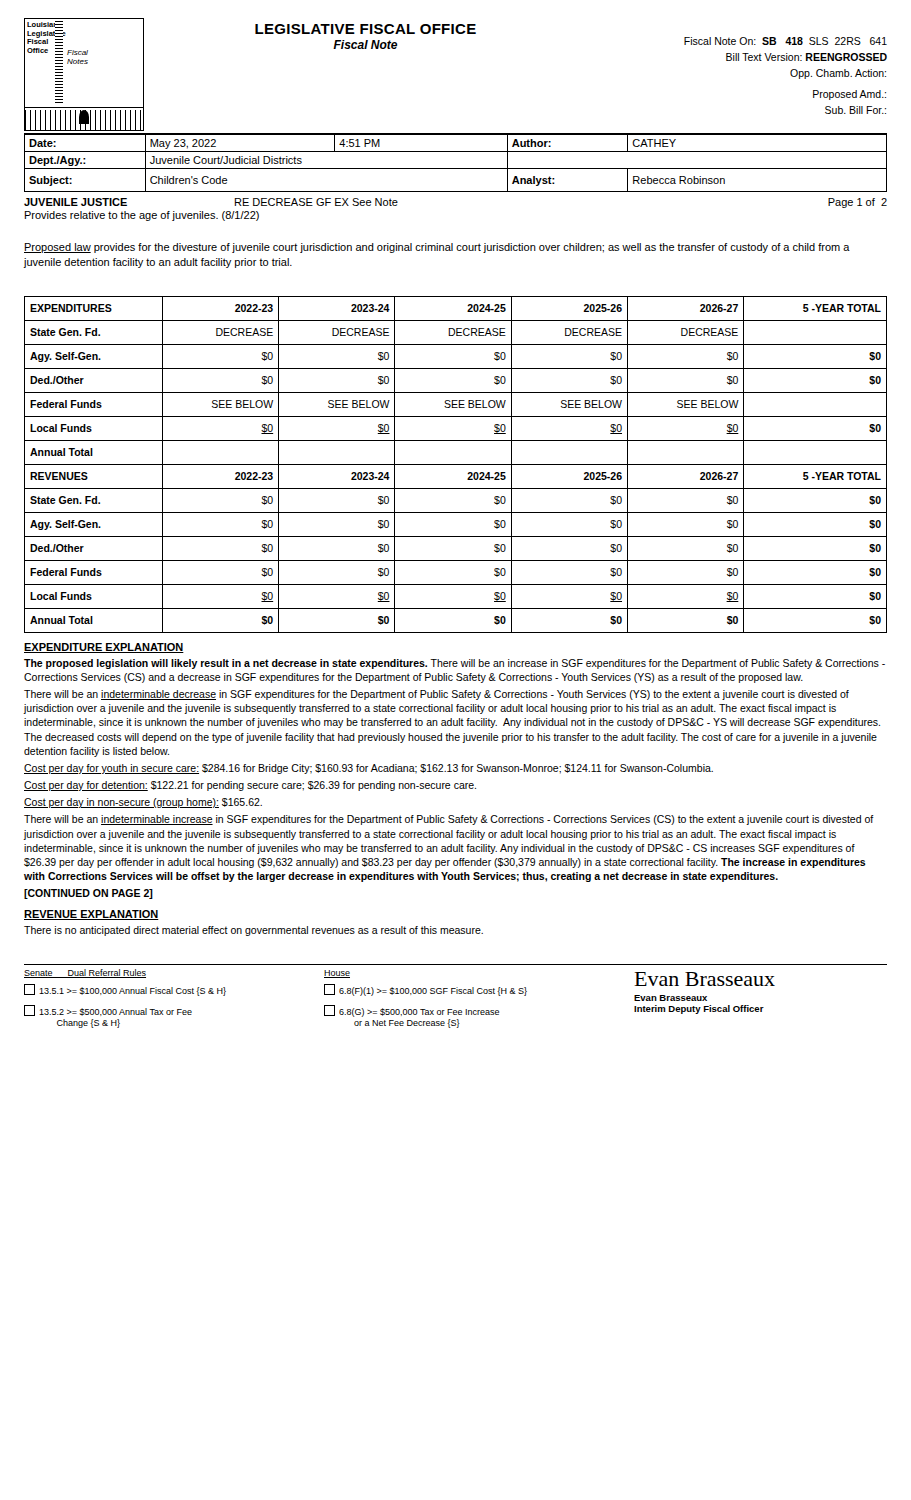Louisiana
Legislative
Fiscal
Office
Fiscal
Notes
LEGISLATIVE FISCAL OFFICE
Fiscal Note
Fiscal Note On: SB 418 SLS 22RS 641
Bill Text Version: REENGROSSED
Opp. Chamb. Action:
Proposed Amd.:
Sub. Bill For.:
| Date: | May 23, 2022 | 4:51 PM | Author: | CATHEY |
| Dept./Agy.: | Juvenile Court/Judicial Districts | |
| Subject: | Children's Code | Analyst: | Rebecca Robinson |
JUVENILE JUSTICE
RE DECREASE GF EX See Note
Page 1 of 2
Provides relative to the age of juveniles. (8/1/22)
Proposed law provides for the divesture of juvenile court jurisdiction and original criminal court jurisdiction over children; as well as the transfer of custody of a child from a juvenile detention facility to an adult facility prior to trial.
| EXPENDITURES | 2022-23 | 2023-24 | 2024-25 | 2025-26 | 2026-27 | 5 -YEAR TOTAL |
| --- | --- | --- | --- | --- | --- | --- |
| State Gen. Fd. | DECREASE | DECREASE | DECREASE | DECREASE | DECREASE | |
| Agy. Self-Gen. | $0 | $0 | $0 | $0 | $0 | $0 |
| Ded./Other | $0 | $0 | $0 | $0 | $0 | $0 |
| Federal Funds | SEE BELOW | SEE BELOW | SEE BELOW | SEE BELOW | SEE BELOW | |
| Local Funds | $0 | $0 | $0 | $0 | $0 | $0 |
| Annual Total | | | | | | |
| REVENUES | 2022-23 | 2023-24 | 2024-25 | 2025-26 | 2026-27 | 5 -YEAR TOTAL |
| State Gen. Fd. | $0 | $0 | $0 | $0 | $0 | $0 |
| Agy. Self-Gen. | $0 | $0 | $0 | $0 | $0 | $0 |
| Ded./Other | $0 | $0 | $0 | $0 | $0 | $0 |
| Federal Funds | $0 | $0 | $0 | $0 | $0 | $0 |
| Local Funds | $0 | $0 | $0 | $0 | $0 | $0 |
| Annual Total | $0 | $0 | $0 | $0 | $0 | $0 |
EXPENDITURE EXPLANATION
The proposed legislation will likely result in a net decrease in state expenditures. There will be an increase in SGF expenditures for the Department of Public Safety & Corrections - Corrections Services (CS) and a decrease in SGF expenditures for the Department of Public Safety & Corrections - Youth Services (YS) as a result of the proposed law.
There will be an indeterminable decrease in SGF expenditures for the Department of Public Safety & Corrections - Youth Services (YS) to the extent a juvenile court is divested of jurisdiction over a juvenile and the juvenile is subsequently transferred to a state correctional facility or adult local housing prior to his trial as an adult. The exact fiscal impact is indeterminable, since it is unknown the number of juveniles who may be transferred to an adult facility. Any individual not in the custody of DPS&C - YS will decrease SGF expenditures. The decreased costs will depend on the type of juvenile facility that had previously housed the juvenile prior to his transfer to the adult facility. The cost of care for a juvenile in a juvenile detention facility is listed below.
Cost per day for youth in secure care: $284.16 for Bridge City; $160.93 for Acadiana; $162.13 for Swanson-Monroe; $124.11 for Swanson-Columbia.
Cost per day for detention: $122.21 for pending secure care; $26.39 for pending non-secure care.
Cost per day in non-secure (group home): $165.62.
There will be an indeterminable increase in SGF expenditures for the Department of Public Safety & Corrections - Corrections Services (CS) to the extent a juvenile court is divested of jurisdiction over a juvenile and the juvenile is subsequently transferred to a state correctional facility or adult local housing prior to his trial as an adult. The exact fiscal impact is indeterminable, since it is unknown the number of juveniles who may be transferred to an adult facility. Any individual in the custody of DPS&C - CS increases SGF expenditures of $26.39 per day per offender in adult local housing ($9,632 annually) and $83.23 per day per offender ($30,379 annually) in a state correctional facility. The increase in expenditures with Corrections Services will be offset by the larger decrease in expenditures with Youth Services; thus, creating a net decrease in state expenditures.
[CONTINUED ON PAGE 2]
REVENUE EXPLANATION
There is no anticipated direct material effect on governmental revenues as a result of this measure.
Senate Dual Referral Rules
13.5.1 >= $100,000 Annual Fiscal Cost {S & H}
13.5.2 >= $500,000 Annual Tax or Fee
Change {S & H}
House
6.8(F)(1) >= $100,000 SGF Fiscal Cost {H & S}
6.8(G) >= $500,000 Tax or Fee Increase
or a Net Fee Decrease {S}
Evan Brasseaux
Evan Brasseaux
Interim Deputy Fiscal Officer